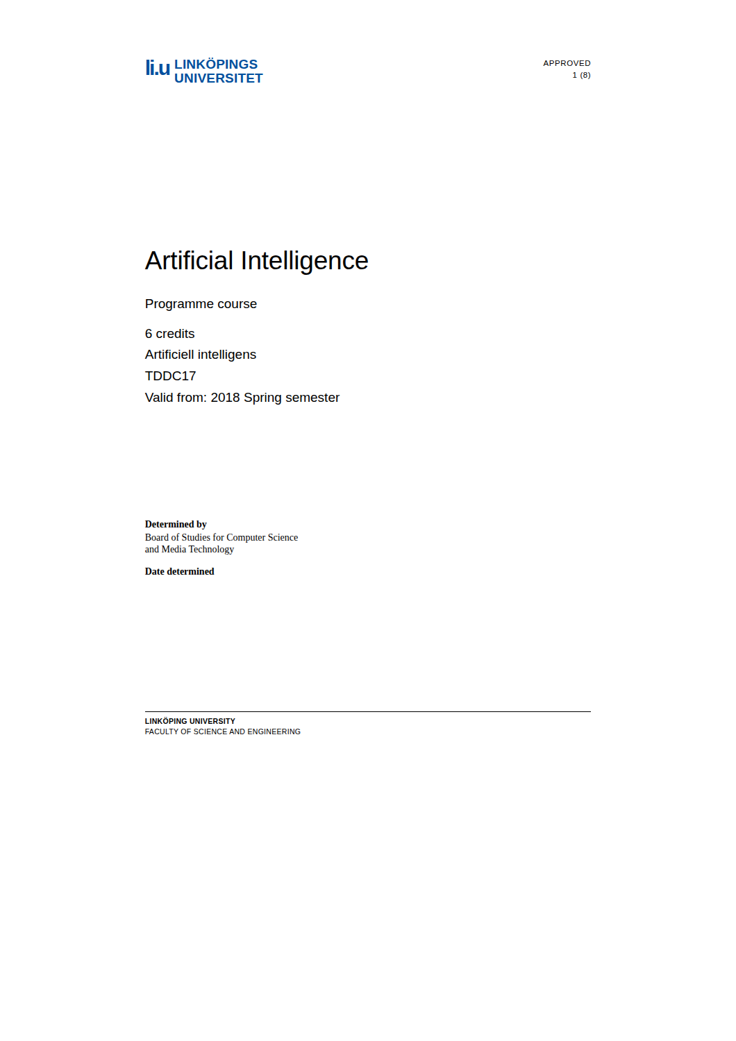li. u
Linköpings
Universitet
APPROVED
1 (8)
Artificial Intelligence
Programme course
6 credits
Artificiell intelligens
TDDC17
Valid from: 2018 Spring semester
Determined by
Board of Studies for Computer Science
and Media Technology
Date determined
LINKÖPING UNIVERSITY
FACULTY OF SCIENCE AND ENGINEERING